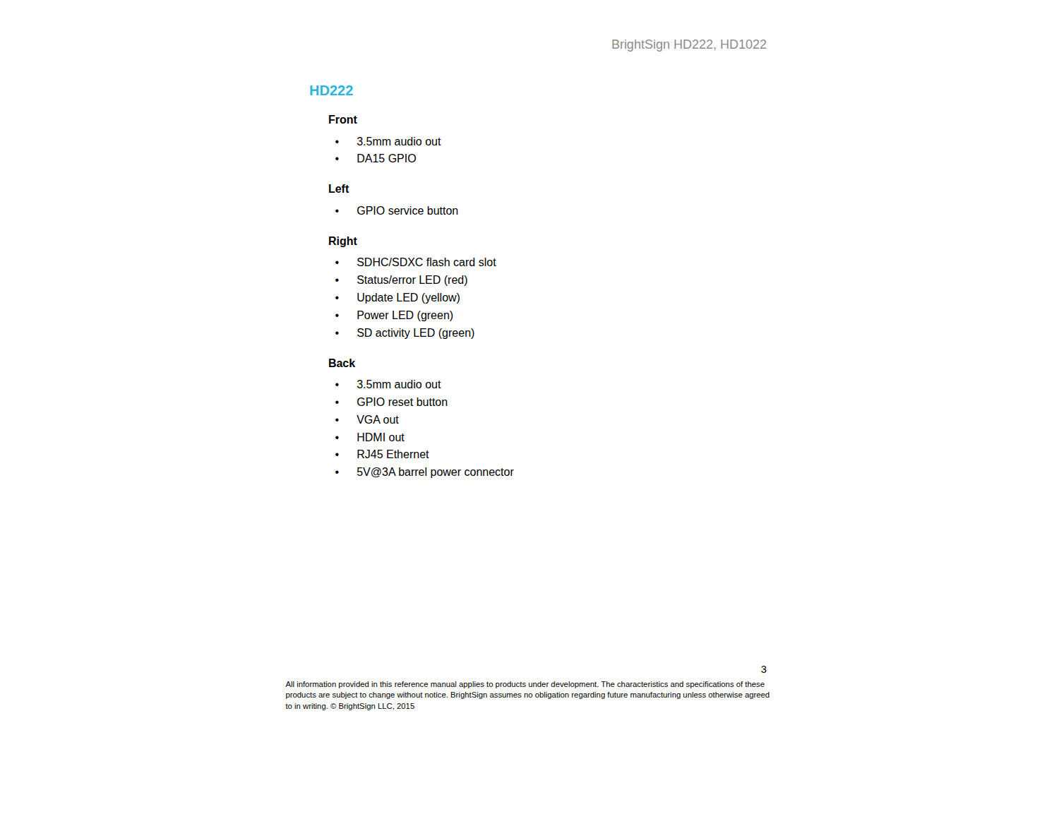BrightSign HD222, HD1022
HD222
Front
3.5mm audio out
DA15 GPIO
Left
GPIO service button
Right
SDHC/SDXC flash card slot
Status/error LED (red)
Update LED (yellow)
Power LED (green)
SD activity LED (green)
Back
3.5mm audio out
GPIO reset button
VGA out
HDMI out
RJ45 Ethernet
5V@3A barrel power connector
3
All information provided in this reference manual applies to products under development. The characteristics and specifications of these products are subject to change without notice. BrightSign assumes no obligation regarding future manufacturing unless otherwise agreed to in writing. © BrightSign LLC, 2015